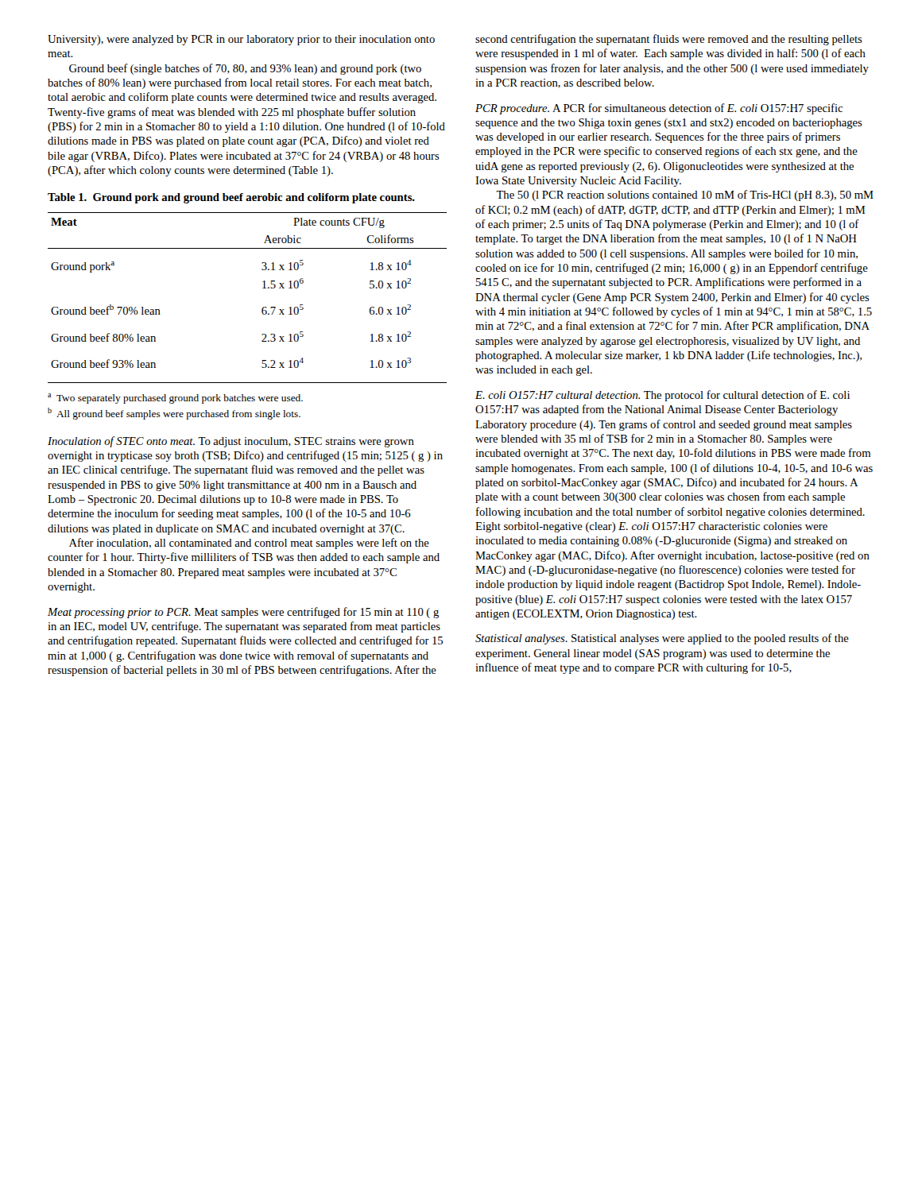University), were analyzed by PCR in our laboratory prior to their inoculation onto meat.
Ground beef (single batches of 70, 80, and 93% lean) and ground pork (two batches of 80% lean) were purchased from local retail stores. For each meat batch, total aerobic and coliform plate counts were determined twice and results averaged. Twenty-five grams of meat was blended with 225 ml phosphate buffer solution (PBS) for 2 min in a Stomacher 80 to yield a 1:10 dilution. One hundred (l of 10-fold dilutions made in PBS was plated on plate count agar (PCA, Difco) and violet red bile agar (VRBA, Difco). Plates were incubated at 37°C for 24 (VRBA) or 48 hours (PCA), after which colony counts were determined (Table 1).
Table 1. Ground pork and ground beef aerobic and coliform plate counts.
| Meat | Plate counts CFU/g |
| --- | --- |
| | Aerobic | Coliforms |
| Ground pork a | 3.1 x 10 5 | 1.8 x 10 4 |
| | 1.5 x 10 6 | 5.0 x 10 2 |
| Ground beef b 70% lean | 6.7 x 10 5 | 6.0 x 10 2 |
| Ground beef 80% lean | 2.3 x 10 5 | 1.8 x 10 2 |
| Ground beef 93% lean | 5.2 x 10 4 | 1.0 x 10 3 |
a Two separately purchased ground pork batches were used.
b All ground beef samples were purchased from single lots.
Inoculation of STEC onto meat. To adjust inoculum, STEC strains were grown overnight in trypticase soy broth (TSB; Difco) and centrifuged (15 min; 5125 ( g ) in an IEC clinical centrifuge. The supernatant fluid was removed and the pellet was resuspended in PBS to give 50% light transmittance at 400 nm in a Bausch and Lomb – Spectronic 20. Decimal dilutions up to 10-8 were made in PBS. To determine the inoculum for seeding meat samples, 100 (l of the 10-5 and 10-6 dilutions was plated in duplicate on SMAC and incubated overnight at 37(C.
After inoculation, all contaminated and control meat samples were left on the counter for 1 hour. Thirty-five milliliters of TSB was then added to each sample and blended in a Stomacher 80. Prepared meat samples were incubated at 37°C overnight.
Meat processing prior to PCR. Meat samples were centrifuged for 15 min at 110 ( g in an IEC, model UV, centrifuge. The supernatant was separated from meat particles and centrifugation repeated. Supernatant fluids were collected and centrifuged for 15 min at 1,000 ( g. Centrifugation was done twice with removal of supernatants and resuspension of bacterial pellets in 30 ml of PBS between centrifugations. After the second centrifugation the supernatant fluids were removed and the resulting pellets were resuspended in 1 ml of water. Each sample was divided in half: 500 (l of each suspension was frozen for later analysis, and the other 500 (l were used immediately in a PCR reaction, as described below.
PCR procedure. A PCR for simultaneous detection of E. coli O157:H7 specific sequence and the two Shiga toxin genes (stx1 and stx2) encoded on bacteriophages was developed in our earlier research. Sequences for the three pairs of primers employed in the PCR were specific to conserved regions of each stx gene, and the uidA gene as reported previously (2, 6). Oligonucleotides were synthesized at the Iowa State University Nucleic Acid Facility.
The 50 (l PCR reaction solutions contained 10 mM of Tris-HCl (pH 8.3), 50 mM of KCl; 0.2 mM (each) of dATP, dGTP, dCTP, and dTTP (Perkin and Elmer); 1 mM of each primer; 2.5 units of Taq DNA polymerase (Perkin and Elmer); and 10 (l of template. To target the DNA liberation from the meat samples, 10 (l of 1 N NaOH solution was added to 500 (l cell suspensions. All samples were boiled for 10 min, cooled on ice for 10 min, centrifuged (2 min; 16,000 ( g) in an Eppendorf centrifuge 5415 C, and the supernatant subjected to PCR. Amplifications were performed in a DNA thermal cycler (Gene Amp PCR System 2400, Perkin and Elmer) for 40 cycles with 4 min initiation at 94°C followed by cycles of 1 min at 94°C, 1 min at 58°C, 1.5 min at 72°C, and a final extension at 72°C for 7 min. After PCR amplification, DNA samples were analyzed by agarose gel electrophoresis, visualized by UV light, and photographed. A molecular size marker, 1 kb DNA ladder (Life technologies, Inc.), was included in each gel.
E. coli O157:H7 cultural detection. The protocol for cultural detection of E. coli O157:H7 was adapted from the National Animal Disease Center Bacteriology Laboratory procedure (4). Ten grams of control and seeded ground meat samples were blended with 35 ml of TSB for 2 min in a Stomacher 80. Samples were incubated overnight at 37°C. The next day, 10-fold dilutions in PBS were made from sample homogenates. From each sample, 100 (l of dilutions 10-4, 10-5, and 10-6 was plated on sorbitol-MacConkey agar (SMAC, Difco) and incubated for 24 hours. A plate with a count between 30(300 clear colonies was chosen from each sample following incubation and the total number of sorbitol negative colonies determined. Eight sorbitol-negative (clear) E. coli O157:H7 characteristic colonies were inoculated to media containing 0.08% (-D-glucuronide (Sigma) and streaked on MacConkey agar (MAC, Difco). After overnight incubation, lactose-positive (red on MAC) and (-D-glucuronidase-negative (no fluorescence) colonies were tested for indole production by liquid indole reagent (Bactidrop Spot Indole, Remel). Indole-positive (blue) E. coli O157:H7 suspect colonies were tested with the latex O157 antigen (ECOLEXTM, Orion Diagnostica) test.
Statistical analyses. Statistical analyses were applied to the pooled results of the experiment. General linear model (SAS program) was used to determine the influence of meat type and to compare PCR with culturing for 10-5,